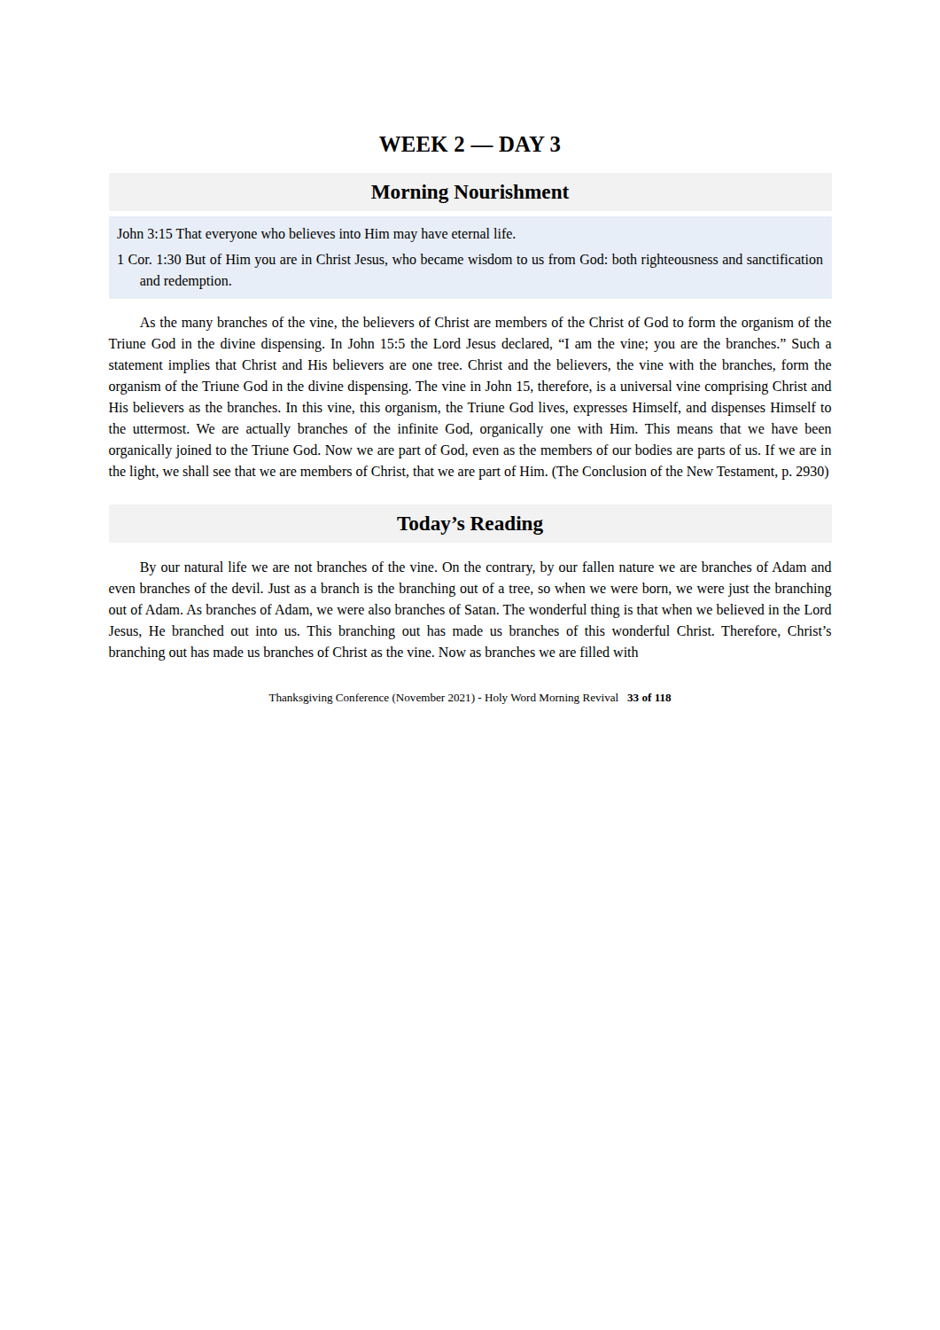WEEK 2 — DAY 3
Morning Nourishment
John 3:15 That everyone who believes into Him may have eternal life.
1 Cor. 1:30 But of Him you are in Christ Jesus, who became wisdom to us from God: both righteousness and sanctification and redemption.
As the many branches of the vine, the believers of Christ are members of the Christ of God to form the organism of the Triune God in the divine dispensing. In John 15:5 the Lord Jesus declared, “I am the vine; you are the branches.” Such a statement implies that Christ and His believers are one tree. Christ and the believers, the vine with the branches, form the organism of the Triune God in the divine dispensing. The vine in John 15, therefore, is a universal vine comprising Christ and His believers as the branches. In this vine, this organism, the Triune God lives, expresses Himself, and dispenses Himself to the uttermost. We are actually branches of the infinite God, organically one with Him. This means that we have been organically joined to the Triune God. Now we are part of God, even as the members of our bodies are parts of us. If we are in the light, we shall see that we are members of Christ, that we are part of Him. (The Conclusion of the New Testament, p. 2930)
Today’s Reading
By our natural life we are not branches of the vine. On the contrary, by our fallen nature we are branches of Adam and even branches of the devil. Just as a branch is the branching out of a tree, so when we were born, we were just the branching out of Adam. As branches of Adam, we were also branches of Satan. The wonderful thing is that when we believed in the Lord Jesus, He branched out into us. This branching out has made us branches of this wonderful Christ. Therefore, Christ’s branching out has made us branches of Christ as the vine. Now as branches we are filled with
Thanksgiving Conference (November 2021) - Holy Word Morning Revival 33 of 118